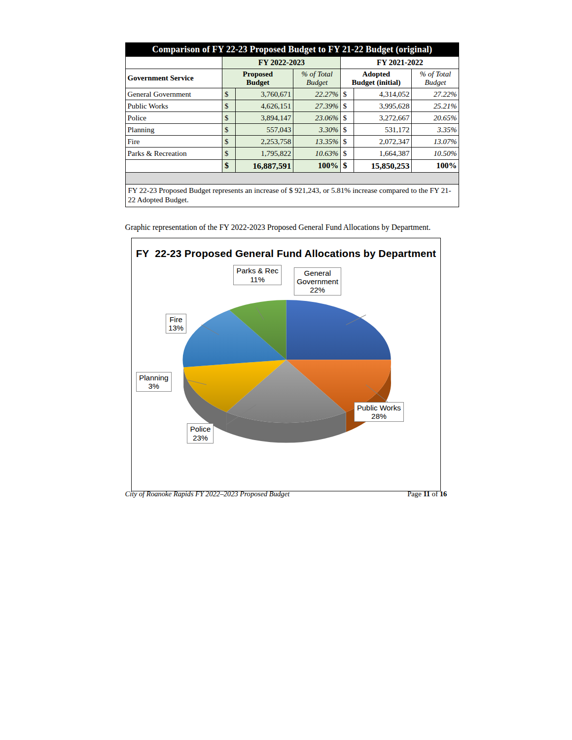| Comparison of FY 22-23 Proposed Budget to FY 21-22 Budget (original) |
| | FY 2022-2023 | FY 2021-2022 |
| Government Service | Proposed Budget | % of Total Budget | Adopted Budget (initial) | % of Total Budget |
| General Government | $ | 3,760,671 | 22.27% | $ | 4,314,052 | 27.22% |
| Public Works | $ | 4,626,151 | 27.39% | $ | 3,995,628 | 25.21% |
| Police | $ | 3,894,147 | 23.06% | $ | 3,272,667 | 20.65% |
| Planning | $ | 557,043 | 3.30% | $ | 531,172 | 3.35% |
| Fire | $ | 2,253,758 | 13.35% | $ | 2,072,347 | 13.07% |
| Parks & Recreation | $ | 1,795,822 | 10.63% | $ | 1,664,387 | 10.50% |
| | $ | 16,887,591 | 100% | $ | 15,850,253 | 100% |
| FY 22-23 Proposed Budget represents an increase of $ 921,243, or 5.81% increase compared to the FY 21-22 Adopted Budget. |
Graphic representation of the FY 2022-2023 Proposed General Fund Allocations by Department.
FY 22-23 Proposed General Fund Allocations by Department
General
Government
22%
Public Works
28%
Police
23%
Planning
3%
Fire
13%
Parks & Rec
11%
City of Roanoke Rapids FY 2022–2023 Proposed Budget
Page 11 of 16